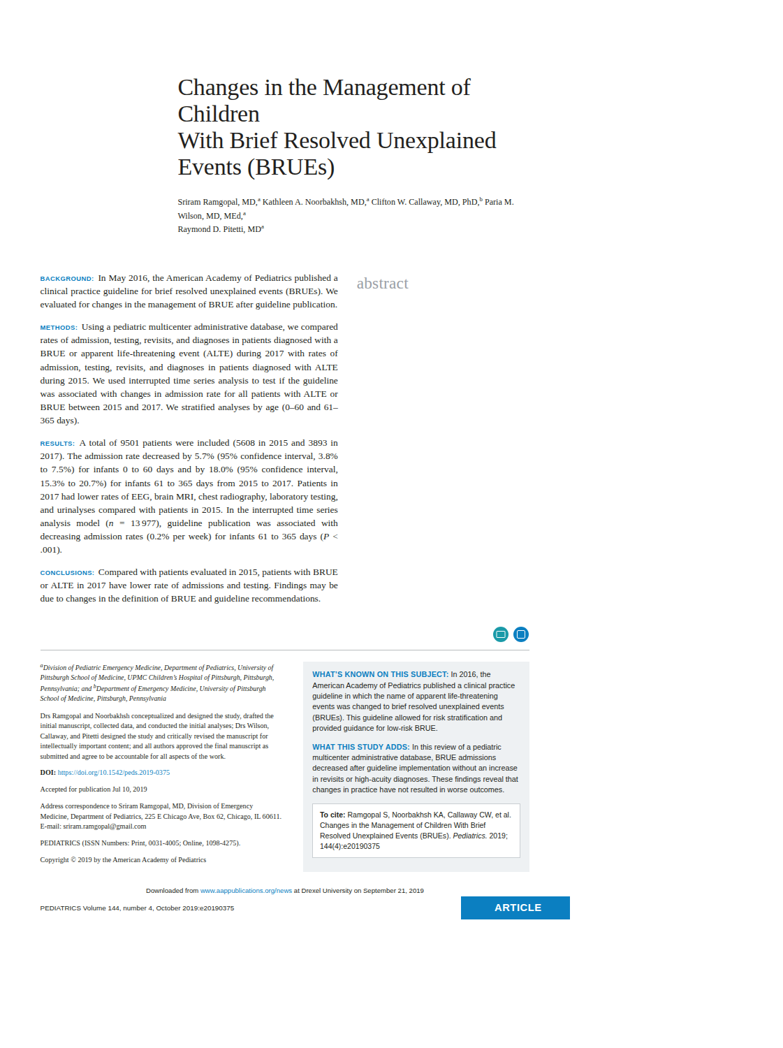Changes in the Management of Children
With Brief Resolved Unexplained
Events (BRUEs)
Sriram Ramgopal, MD,a Kathleen A. Noorbakhsh, MD,a Clifton W. Callaway, MD, PhD,b Paria M. Wilson, MD, MEd,a
Raymond D. Pitetti, MDa
BACKGROUND: In May 2016, the American Academy of Pediatrics published a clinical practice guideline for brief resolved unexplained events (BRUEs). We evaluated for changes in the management of BRUE after guideline publication.
METHODS: Using a pediatric multicenter administrative database, we compared rates of admission, testing, revisits, and diagnoses in patients diagnosed with a BRUE or apparent life-threatening event (ALTE) during 2017 with rates of admission, testing, revisits, and diagnoses in patients diagnosed with ALTE during 2015. We used interrupted time series analysis to test if the guideline was associated with changes in admission rate for all patients with ALTE or BRUE between 2015 and 2017. We stratified analyses by age (0–60 and 61–365 days).
RESULTS: A total of 9501 patients were included (5608 in 2015 and 3893 in 2017). The admission rate decreased by 5.7% (95% confidence interval, 3.8% to 7.5%) for infants 0 to 60 days and by 18.0% (95% confidence interval, 15.3% to 20.7%) for infants 61 to 365 days from 2015 to 2017. Patients in 2017 had lower rates of EEG, brain MRI, chest radiography, laboratory testing, and urinalyses compared with patients in 2015. In the interrupted time series analysis model (n = 13 977), guideline publication was associated with decreasing admission rates (0.2% per week) for infants 61 to 365 days (P < .001).
CONCLUSIONS: Compared with patients evaluated in 2015, patients with BRUE or ALTE in 2017 have lower rate of admissions and testing. Findings may be due to changes in the definition of BRUE and guideline recommendations.
abstract
aDivision of Pediatric Emergency Medicine, Department of Pediatrics, University of Pittsburgh School of Medicine, UPMC Children’s Hospital of Pittsburgh, Pittsburgh, Pennsylvania; and bDepartment of Emergency Medicine, University of Pittsburgh School of Medicine, Pittsburgh, Pennsylvania
Drs Ramgopal and Noorbakhsh conceptualized and designed the study, drafted the initial manuscript, collected data, and conducted the initial analyses; Drs Wilson, Callaway, and Pitetti designed the study and critically revised the manuscript for intellectually important content; and all authors approved the final manuscript as submitted and agree to be accountable for all aspects of the work.
DOI: https://doi.org/10.1542/peds.2019-0375
Accepted for publication Jul 10, 2019
Address correspondence to Sriram Ramgopal, MD, Division of Emergency Medicine, Department of Pediatrics, 225 E Chicago Ave, Box 62, Chicago, IL 60611. E-mail: sriram.ramgopal@gmail.com
PEDIATRICS (ISSN Numbers: Print, 0031-4005; Online, 1098-4275).
Copyright © 2019 by the American Academy of Pediatrics
WHAT’S KNOWN ON THIS SUBJECT: In 2016, the American Academy of Pediatrics published a clinical practice guideline in which the name of apparent life-threatening events was changed to brief resolved unexplained events (BRUEs). This guideline allowed for risk stratification and provided guidance for low-risk BRUE.
WHAT THIS STUDY ADDS: In this review of a pediatric multicenter administrative database, BRUE admissions decreased after guideline implementation without an increase in revisits or high-acuity diagnoses. These findings reveal that changes in practice have not resulted in worse outcomes.
To cite: Ramgopal S, Noorbakhsh KA, Callaway CW, et al. Changes in the Management of Children With Brief Resolved Unexplained Events (BRUEs). Pediatrics. 2019; 144(4):e20190375
Downloaded from www.aappublications.org/news at Drexel University on September 21, 2019
PEDIATRICS Volume 144, number 4, October 2019:e20190375
ARTICLE